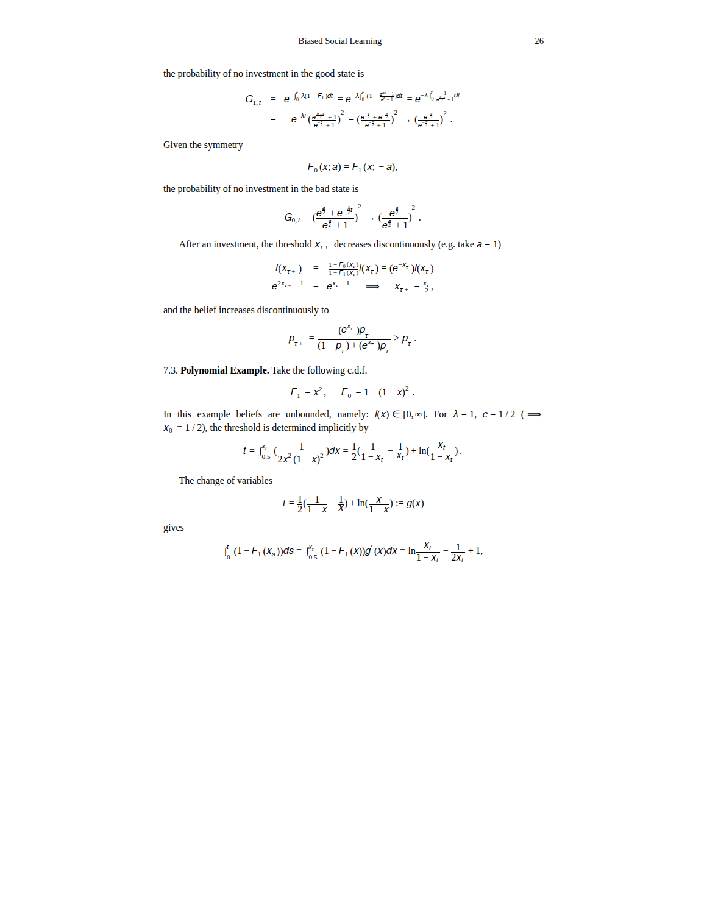Biased Social Learning 26
the probability of no investment in the good state is
G1,t = e−∫0tλ(1−F1)dt = e−λ∫0t(1−eax−1ea−1)dt = e−λ∫0t1eλt−a2+1dt = e−λt (eλt−a2+1e−a2+1) 2 = (e−a2+e−λt2e−a2+1) 2 → (e−a2e−a2+1) 2 .
Given the symmetry
F0 (x;a) = F1 (x;−a) ,
the probability of no investment in the bad state is
G0,t = (ea2+e−λ2tea2+1) 2 → (ea2ea2+1) 2 .
After an investment, the threshold xτ+ decreases discontinuously (e.g. take a=1)
l(xτ+) = 1−F0(xτ) 1−F1(xτ) l(xτ) = (e−xτ) l(xτ) e2xτ+−1 = exτ−1 ⟹ xτ+ = xτ2 ,
and the belief increases discontinuously to
pτ+ = (exτ)pτ (1−pτ)+(exτ)pτ > pτ .
7.3. Polynomial Example. Take the following c.d.f.
F1 = x2 , F0 = 1 − (1−x)2 .
In this example beliefs are unbounded, namely: l(x)∈[0,∞]. For λ=1, c=1/2 (⟹ x0=1/2), the threshold is determined implicitly by
t = ∫0.5xt (12x2(1−x)2) dx = 12 (11−xt−1xt) + ln (xt1−xt) .
The change of variables
t = 12 (11−x−1x) + ln (x1−x) := g (x)
gives
∫0t (1−F1(xs)) ds = ∫0.5xt (1−F1(x)) g′ (x) dx = ln xt1−xt − 12xt + 1 ,